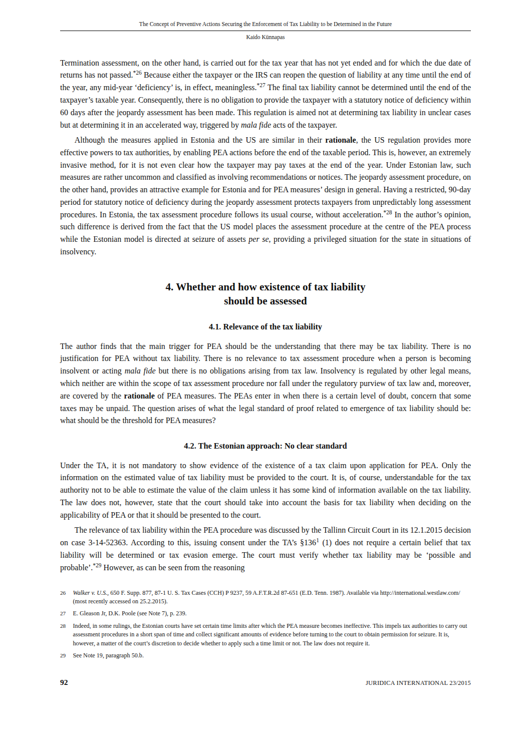The Concept of Preventive Actions Securing the Enforcement of Tax Liability to be Determined in the Future Kaido Künnapas
Termination assessment, on the other hand, is carried out for the tax year that has not yet ended and for which the due date of returns has not passed.*26 Because either the taxpayer or the IRS can reopen the question of liability at any time until the end of the year, any mid-year ‘deficiency’ is, in effect, meaningless.*27 The final tax liability cannot be determined until the end of the taxpayer’s taxable year. Consequently, there is no obligation to provide the taxpayer with a statutory notice of deficiency within 60 days after the jeopardy assessment has been made. This regulation is aimed not at determining tax liability in unclear cases but at determining it in an accelerated way, triggered by mala fide acts of the taxpayer.
Although the measures applied in Estonia and the US are similar in their rationale, the US regulation provides more effective powers to tax authorities, by enabling PEA actions before the end of the taxable period. This is, however, an extremely invasive method, for it is not even clear how the taxpayer may pay taxes at the end of the year. Under Estonian law, such measures are rather uncommon and classified as involving recommendations or notices. The jeopardy assessment procedure, on the other hand, provides an attractive example for Estonia and for PEA measures’ design in general. Having a restricted, 90-day period for statutory notice of deficiency during the jeopardy assessment protects taxpayers from unpredictably long assessment procedures. In Estonia, the tax assessment procedure follows its usual course, without acceleration.*28 In the author’s opinion, such difference is derived from the fact that the US model places the assessment procedure at the centre of the PEA process while the Estonian model is directed at seizure of assets per se, providing a privileged situation for the state in situations of insolvency.
4. Whether and how existence of tax liability
should be assessed
4.1. Relevance of the tax liability
The author finds that the main trigger for PEA should be the understanding that there may be tax liability. There is no justification for PEA without tax liability. There is no relevance to tax assessment procedure when a person is becoming insolvent or acting mala fide but there is no obligations arising from tax law. Insolvency is regulated by other legal means, which neither are within the scope of tax assessment procedure nor fall under the regulatory purview of tax law and, moreover, are covered by the rationale of PEA measures. The PEAs enter in when there is a certain level of doubt, concern that some taxes may be unpaid. The question arises of what the legal standard of proof related to emergence of tax liability should be: what should be the threshold for PEA measures?
4.2. The Estonian approach: No clear standard
Under the TA, it is not mandatory to show evidence of the existence of a tax claim upon application for PEA. Only the information on the estimated value of tax liability must be provided to the court. It is, of course, understandable for the tax authority not to be able to estimate the value of the claim unless it has some kind of information available on the tax liability. The law does not, however, state that the court should take into account the basis for tax liability when deciding on the applicability of PEA or that it should be presented to the court.
The relevance of tax liability within the PEA procedure was discussed by the Tallinn Circuit Court in its 12.1.2015 decision on case 3-14-52363. According to this, issuing consent under the TA’s §1361 (1) does not require a certain belief that tax liability will be determined or tax evasion emerge. The court must verify whether tax liability may be ‘possible and probable’.*29 However, as can be seen from the reasoning
26 Walker v. U.S., 650 F. Supp. 877, 87-1 U. S. Tax Cases (CCH) P 9237, 59 A.F.T.R.2d 87-651 (E.D. Tenn. 1987). Available via http://international.westlaw.com/ (most recently accessed on 25.2.2015).
27 E. Gleason Jr, D.K. Poole (see Note 7), p. 239.
28 Indeed, in some rulings, the Estonian courts have set certain time limits after which the PEA measure becomes ineffective. This impels tax authorities to carry out assessment procedures in a short span of time and collect significant amounts of evidence before turning to the court to obtain permission for seizure. It is, however, a matter of the court’s discretion to decide whether to apply such a time limit or not. The law does not require it.
29 See Note 19, paragraph 50.b.
92 JURIDICA INTERNATIONAL 23/2015